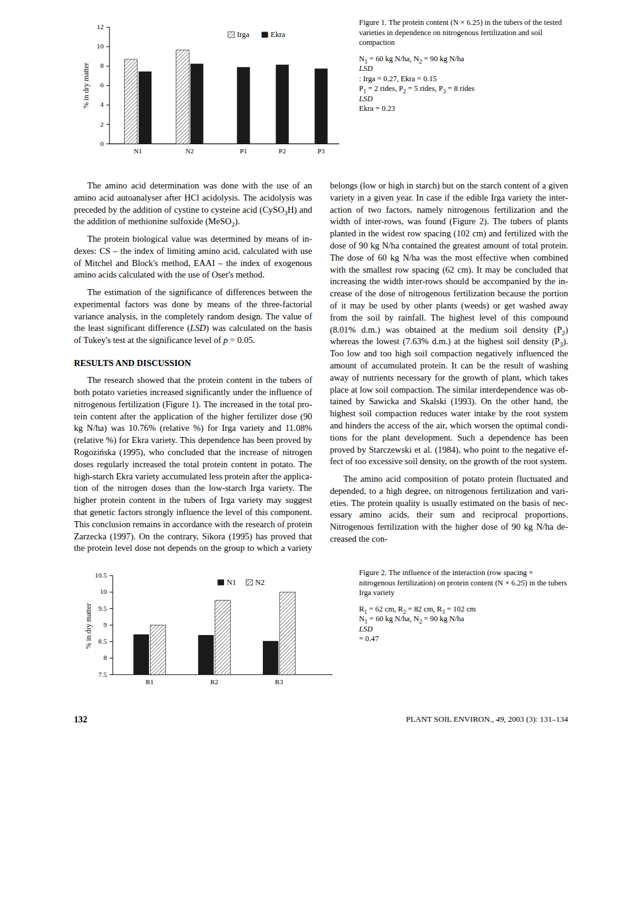0 2 4 6 8 10 12 % in dry matter Irga Ekra N1 N2 P1 P2 P3
Figure 1. The protein content (N × 6.25) in the tubers of the tested varieties in dependence on nitrogenous fertilization and soil compaction
N1 = 60 kg N/ha, N2 = 90 kg N/ha LSD: Irga = 0.27, Ekra = 0.15 P1 = 2 rides, P2 = 5 rides, P3 = 8 rides LSD Ekra = 0.23
The amino acid determination was done with the use of an amino acid autoanalyser after HCl acidolysis. The acidolysis was preceded by the addition of cystine to cysteine acid (CySO3H) and the addition of methionine sulfoxide (MeSO2).
The protein biological value was determined by means of indexes: CS – the index of limiting amino acid, calculated with use of Mitchel and Block's method, EAAI – the index of exogenous amino acids calculated with the use of Oser's method.
The estimation of the significance of differences between the experimental factors was done by means of the three-factorial variance analysis, in the completely random design. The value of the least significant difference (LSD) was calculated on the basis of Tukey's test at the significance level of p = 0.05.
RESULTS AND DISCUSSION
The research showed that the protein content in the tubers of both potato varieties increased significantly under the influence of nitrogenous fertilization (Figure 1). The increased in the total protein content after the application of the higher fertilizer dose (90 kg N/ha) was 10.76% (relative %) for Irga variety and 11.08% (relative %) for Ekra variety. This dependence has been proved by Rogozińska (1995), who concluded that the increase of nitrogen doses regularly increased the total protein content in potato. The high-starch Ekra variety accumulated less protein after the application of the nitrogen doses than the low-starch Irga variety. The higher protein content in the tubers of Irga variety may suggest that genetic factors strongly influence the level of this component. This conclusion remains in accordance with the research of protein Zarzecka (1997). On the contrary, Sikora (1995) has proved that the protein level dose not depends on the group to which a variety belongs (low or high in starch) but on the starch content of a given variety in a given year. In case if the edible Irga variety the interaction of two factors, namely nitrogenous fertilization and the width of inter-rows, was found (Figure 2). The tubers of plants planted in the widest row spacing (102 cm) and fertilized with the dose of 90 kg N/ha contained the greatest amount of total protein. The dose of 60 kg N/ha was the most effective when combined with the smallest row spacing (62 cm). It may be concluded that increasing the width inter-rows should be accompanied by the increase of the dose of nitrogenous fertilization because the portion of it may be used by other plants (weeds) or get washed away from the soil by rainfall. The highest level of this compound (8.01% d.m.) was obtained at the medium soil density (P2) whereas the lowest (7.63% d.m.) at the highest soil density (P3). Too low and too high soil compaction negatively influenced the amount of accumulated protein. It can be the result of washing away of nutrients necessary for the growth of plant, which takes place at low soil compaction. The similar interdependence was obtained by Sawicka and Skalski (1993). On the other hand, the highest soil compaction reduces water intake by the root system and hinders the access of the air, which worsen the optimal conditions for the plant development. Such a dependence has been proved by Starczewski et al. (1984), who point to the negative effect of too excessive soil density, on the growth of the root system.
The amino acid composition of potato protein fluctuated and depended, to a high degree, on nitrogenous fertilization and varieties. The protein quality is usually estimated on the basis of necessary amino acids, their sum and reciprocal proportions. Nitrogenous fertilization with the higher dose of 90 kg N/ha decreased the con-
7.5 8 8.5 9 9.5 10 10.5 % in dry matter N1 N2 R1 R2 R3
Figure 2. The influence of the interaction (row spacing × nitrogenous fertilization) on protein content (N × 6.25) in the tubers Irga variety
R1 = 62 cm, R2 = 82 cm, R3 = 102 cm N1 = 60 kg N/ha, N2 = 90 kg N/ha LSD = 0.47
132 PLANT SOIL ENVIRON., 49, 2003 (3): 131–134